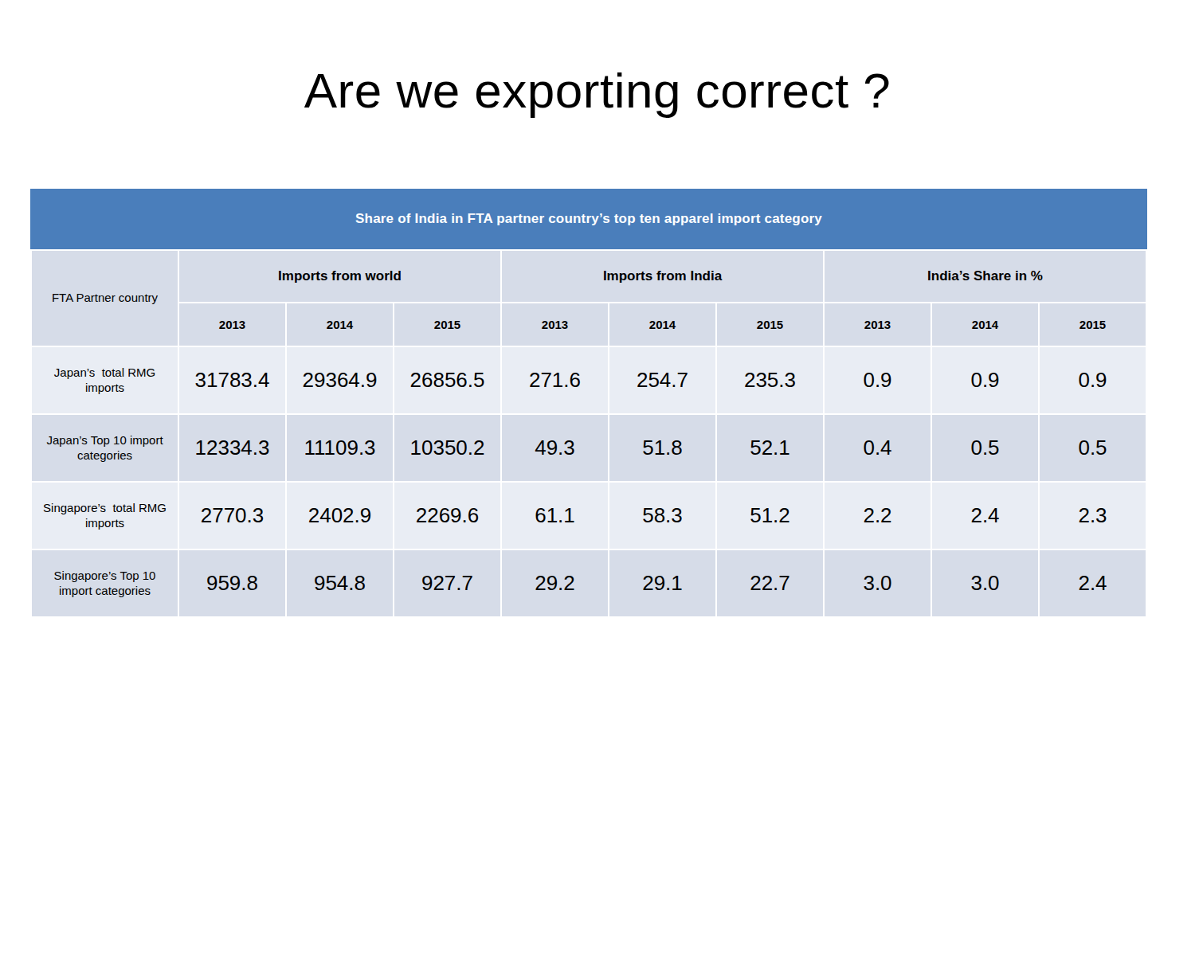Are we exporting correct ?
Share of India in FTA partner country’s top ten apparel import category
| FTA Partner country | Imports from world | Imports from India | India’s Share in % |
| --- | --- | --- | --- |
| 2013 | 2014 | 2015 | 2013 | 2014 | 2015 | 2013 | 2014 | 2015 |
| Japan’s total RMG imports | 31783.4 | 29364.9 | 26856.5 | 271.6 | 254.7 | 235.3 | 0.9 | 0.9 | 0.9 |
| Japan’s Top 10 import categories | 12334.3 | 11109.3 | 10350.2 | 49.3 | 51.8 | 52.1 | 0.4 | 0.5 | 0.5 |
| Singapore’s total RMG imports | 2770.3 | 2402.9 | 2269.6 | 61.1 | 58.3 | 51.2 | 2.2 | 2.4 | 2.3 |
| Singapore’s Top 10 import categories | 959.8 | 954.8 | 927.7 | 29.2 | 29.1 | 22.7 | 3.0 | 3.0 | 2.4 |